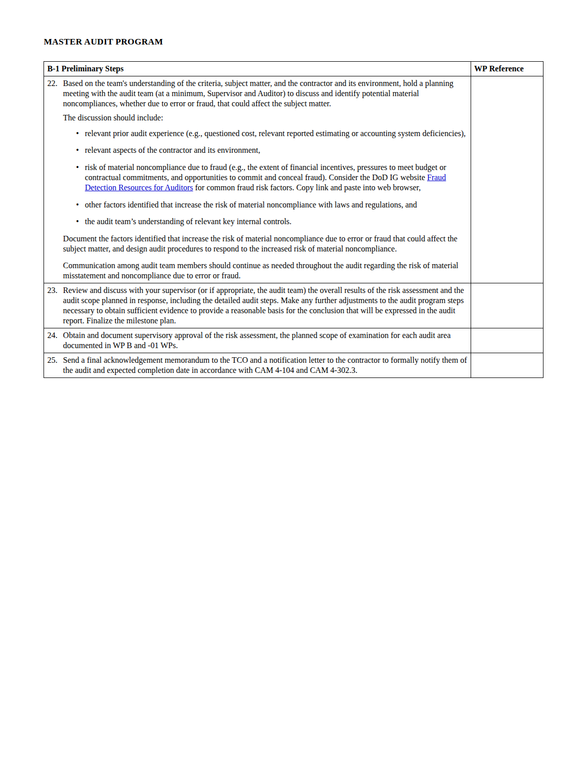MASTER AUDIT PROGRAM
| B-1 Preliminary Steps | WP Reference |
| --- | --- |
| 22. Based on the team's understanding of the criteria, subject matter, and the contractor and its environment, hold a planning meeting with the audit team (at a minimum, Supervisor and Auditor) to discuss and identify potential material noncompliances, whether due to error or fraud, that could affect the subject matter. The discussion should include: relevant prior audit experience (e.g., questioned cost, relevant reported estimating or accounting system deficiencies), relevant aspects of the contractor and its environment, risk of material noncompliance due to fraud (e.g., the extent of financial incentives, pressures to meet budget or contractual commitments, and opportunities to commit and conceal fraud). Consider the DoD IG website Fraud Detection Resources for Auditors for common fraud risk factors. Copy link and paste into web browser, other factors identified that increase the risk of material noncompliance with laws and regulations, and the audit team’s understanding of relevant key internal controls. Document the factors identified that increase the risk of material noncompliance due to error or fraud that could affect the subject matter, and design audit procedures to respond to the increased risk of material noncompliance. Communication among audit team members should continue as needed throughout the audit regarding the risk of material misstatement and noncompliance due to error or fraud. | |
| 23. Review and discuss with your supervisor (or if appropriate, the audit team) the overall results of the risk assessment and the audit scope planned in response, including the detailed audit steps. Make any further adjustments to the audit program steps necessary to obtain sufficient evidence to provide a reasonable basis for the conclusion that will be expressed in the audit report. Finalize the milestone plan. | |
| 24. Obtain and document supervisory approval of the risk assessment, the planned scope of examination for each audit area documented in WP B and -01 WPs. | |
| 25. Send a final acknowledgement memorandum to the TCO and a notification letter to the contractor to formally notify them of the audit and expected completion date in accordance with CAM 4-104 and CAM 4-302.3. | |